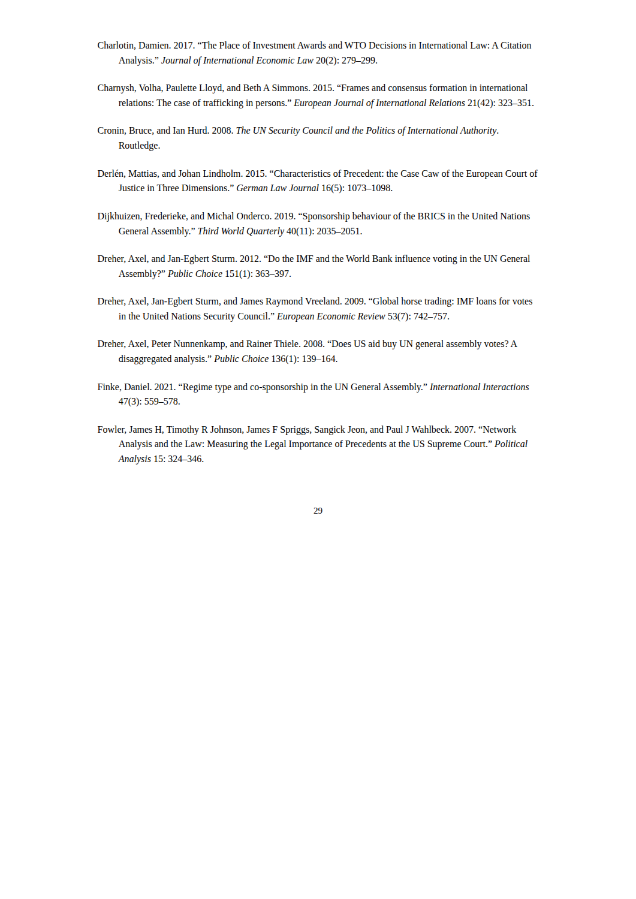Charlotin, Damien. 2017. “The Place of Investment Awards and WTO Decisions in International Law: A Citation Analysis.” Journal of International Economic Law 20(2): 279–299.
Charnysh, Volha, Paulette Lloyd, and Beth A Simmons. 2015. “Frames and consensus formation in international relations: The case of trafficking in persons.” European Journal of International Relations 21(42): 323–351.
Cronin, Bruce, and Ian Hurd. 2008. The UN Security Council and the Politics of International Authority. Routledge.
Derlén, Mattias, and Johan Lindholm. 2015. “Characteristics of Precedent: the Case Caw of the European Court of Justice in Three Dimensions.” German Law Journal 16(5): 1073–1098.
Dijkhuizen, Frederieke, and Michal Onderco. 2019. “Sponsorship behaviour of the BRICS in the United Nations General Assembly.” Third World Quarterly 40(11): 2035–2051.
Dreher, Axel, and Jan-Egbert Sturm. 2012. “Do the IMF and the World Bank influence voting in the UN General Assembly?” Public Choice 151(1): 363–397.
Dreher, Axel, Jan-Egbert Sturm, and James Raymond Vreeland. 2009. “Global horse trading: IMF loans for votes in the United Nations Security Council.” European Economic Review 53(7): 742–757.
Dreher, Axel, Peter Nunnenkamp, and Rainer Thiele. 2008. “Does US aid buy UN general assembly votes? A disaggregated analysis.” Public Choice 136(1): 139–164.
Finke, Daniel. 2021. “Regime type and co-sponsorship in the UN General Assembly.” International Interactions 47(3): 559–578.
Fowler, James H, Timothy R Johnson, James F Spriggs, Sangick Jeon, and Paul J Wahlbeck. 2007. “Network Analysis and the Law: Measuring the Legal Importance of Precedents at the US Supreme Court.” Political Analysis 15: 324–346.
29